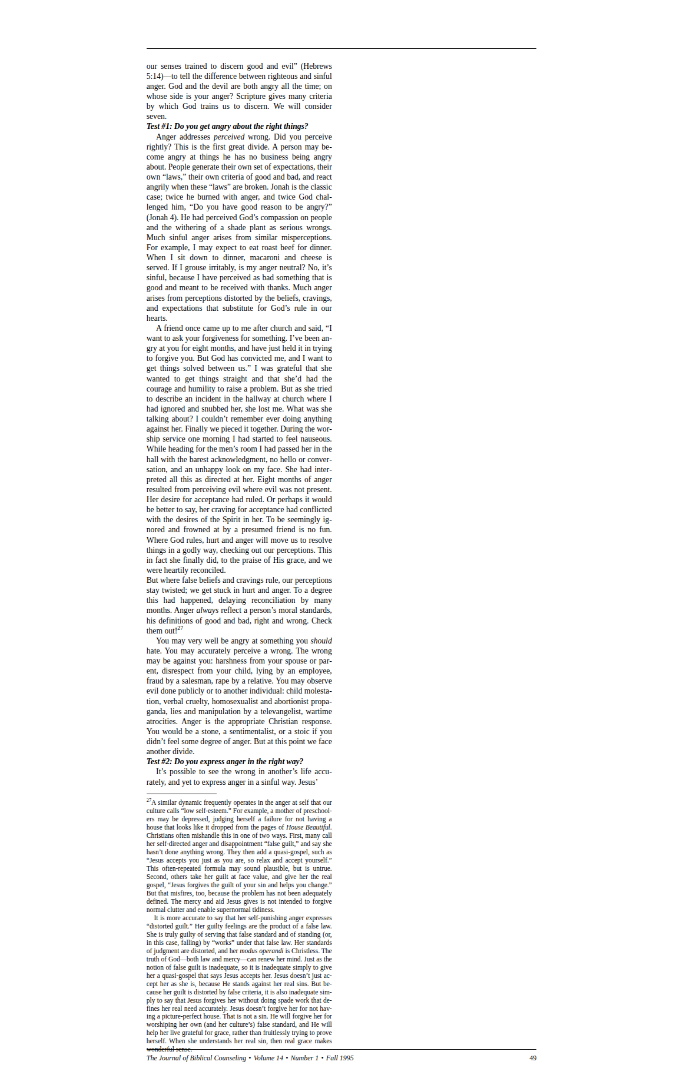our senses trained to discern good and evil” (Hebrews 5:14)—to tell the difference between righteous and sinful anger. God and the devil are both angry all the time; on whose side is your anger? Scripture gives many criteria by which God trains us to discern. We will consider seven.
Test #1: Do you get angry about the right things?
Anger addresses perceived wrong. Did you perceive rightly? This is the first great divide. A person may become angry at things he has no business being angry about. People generate their own set of expectations, their own “laws,” their own criteria of good and bad, and react angrily when these “laws” are broken. Jonah is the classic case; twice he burned with anger, and twice God challenged him, “Do you have good reason to be angry?” (Jonah 4). He had perceived God’s compassion on people and the withering of a shade plant as serious wrongs. Much sinful anger arises from similar misperceptions. For example, I may expect to eat roast beef for dinner. When I sit down to dinner, macaroni and cheese is served. If I grouse irritably, is my anger neutral? No, it’s sinful, because I have perceived as bad something that is good and meant to be received with thanks. Much anger arises from perceptions distorted by the beliefs, cravings, and expectations that substitute for God’s rule in our hearts.
A friend once came up to me after church and said, “I want to ask your forgiveness for something. I’ve been angry at you for eight months, and have just held it in trying to forgive you. But God has convicted me, and I want to get things solved between us.” I was grateful that she wanted to get things straight and that she’d had the courage and humility to raise a problem. But as she tried to describe an incident in the hallway at church where I had ignored and snubbed her, she lost me. What was she talking about? I couldn’t remember ever doing anything against her. Finally we pieced it together. During the worship service one morning I had started to feel nauseous. While heading for the men’s room I had passed her in the hall with the barest acknowledgment, no hello or conversation, and an unhappy look on my face. She had interpreted all this as directed at her. Eight months of anger resulted from perceiving evil where evil was not present. Her desire for acceptance had ruled. Or perhaps it would be better to say, her craving for acceptance had conflicted with the desires of the Spirit in her. To be seemingly ignored and frowned at by a presumed friend is no fun. Where God rules, hurt and anger will move us to resolve things in a godly way, checking out our perceptions. This in fact she finally did, to the praise of His grace, and we were heartily reconciled.
But where false beliefs and cravings rule, our perceptions stay twisted; we get stuck in hurt and anger. To a degree this had happened, delaying reconciliation by many months. Anger always reflect a person’s moral standards, his definitions of good and bad, right and wrong. Check them out!27
You may very well be angry at something you should hate. You may accurately perceive a wrong. The wrong may be against you: harshness from your spouse or parent, disrespect from your child, lying by an employee, fraud by a salesman, rape by a relative. You may observe evil done publicly or to another individual: child molestation, verbal cruelty, homosexualist and abortionist propaganda, lies and manipulation by a televangelist, wartime atrocities. Anger is the appropriate Christian response. You would be a stone, a sentimentalist, or a stoic if you didn’t feel some degree of anger. But at this point we face another divide.
Test #2: Do you express anger in the right way?
It’s possible to see the wrong in another’s life accurately, and yet to express anger in a sinful way. Jesus’
27A similar dynamic frequently operates in the anger at self that our culture calls “low self-esteem.” For example, a mother of preschoolers may be depressed, judging herself a failure for not having a house that looks like it dropped from the pages of House Beautiful. Christians often mishandle this in one of two ways. First, many call her self-directed anger and disappointment “false guilt,” and say she hasn’t done anything wrong. They then add a quasi-gospel, such as “Jesus accepts you just as you are, so relax and accept yourself.” This often-repeated formula may sound plausible, but is untrue. Second, others take her guilt at face value, and give her the real gospel, “Jesus forgives the guilt of your sin and helps you change.” But that misfires, too, because the problem has not been adequately defined. The mercy and aid Jesus gives is not intended to forgive normal clutter and enable supernormal tidiness.
It is more accurate to say that her self-punishing anger expresses “distorted guilt.” Her guilty feelings are the product of a false law. She is truly guilty of serving that false standard and of standing (or, in this case, falling) by “works” under that false law. Her standards of judgment are distorted, and her modus operandi is Christless. The truth of God—both law and mercy—can renew her mind. Just as the notion of false guilt is inadequate, so it is inadequate simply to give her a quasi-gospel that says Jesus accepts her. Jesus doesn’t just accept her as she is, because He stands against her real sins. But because her guilt is distorted by false criteria, it is also inadequate simply to say that Jesus forgives her without doing spade work that defines her real need accurately. Jesus doesn’t forgive her for not having a picture-perfect house. That is not a sin. He will forgive her for worshiping her own (and her culture’s) false standard, and He will help her live grateful for grace, rather than fruitlessly trying to prove herself. When she understands her real sin, then real grace makes wonderful sense.
The Journal of Biblical Counseling•Volume 14•Number 1•Fall 1995
49